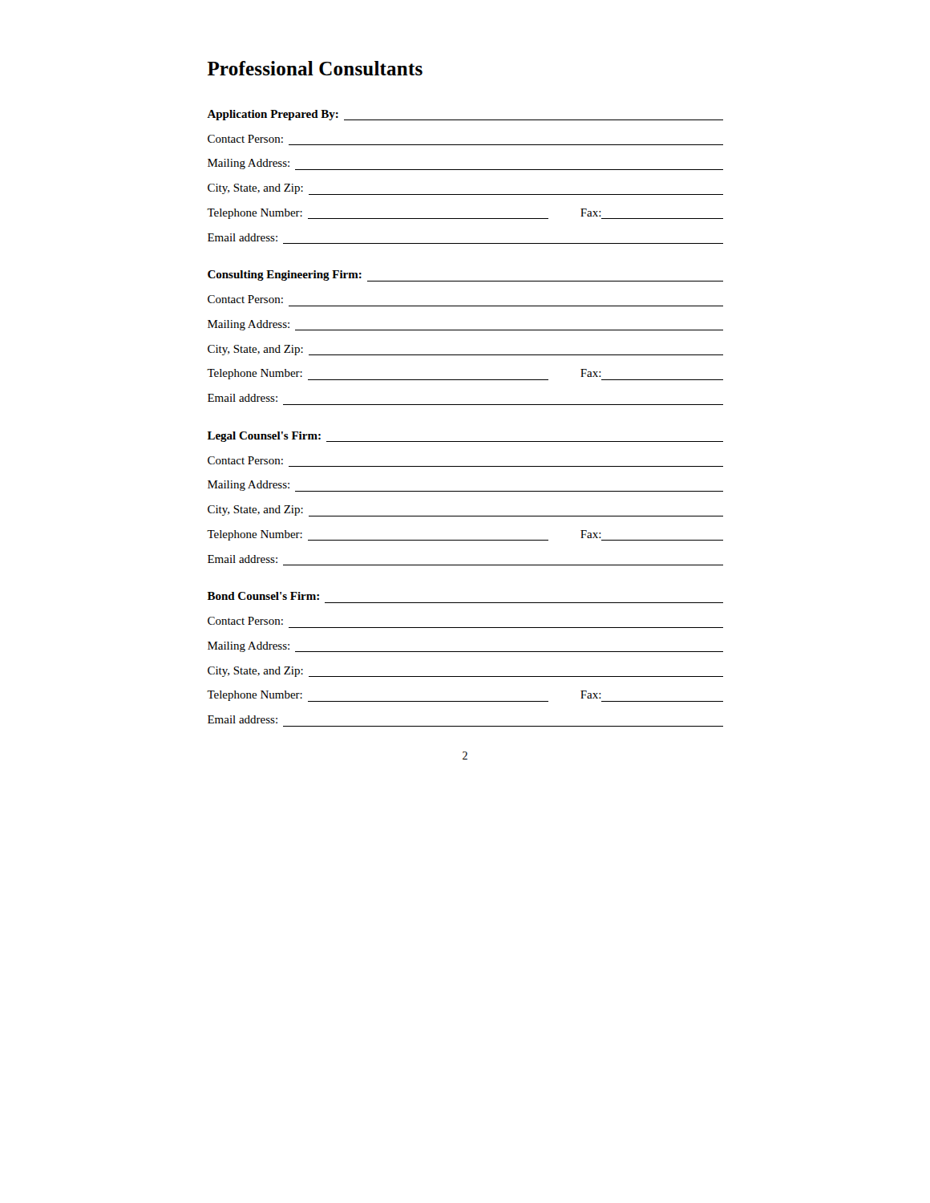Professional Consultants
Application Prepared By:
Contact Person:
Mailing Address:
City, State, and Zip:
Telephone Number: Fax:
Email address:
Consulting Engineering Firm:
Contact Person:
Mailing Address:
City, State, and Zip:
Telephone Number: Fax:
Email address:
Legal Counsel's Firm:
Contact Person:
Mailing Address:
City, State, and Zip:
Telephone Number: Fax:
Email address:
Bond Counsel's Firm:
Contact Person:
Mailing Address:
City, State, and Zip:
Telephone Number: Fax:
Email address:
2